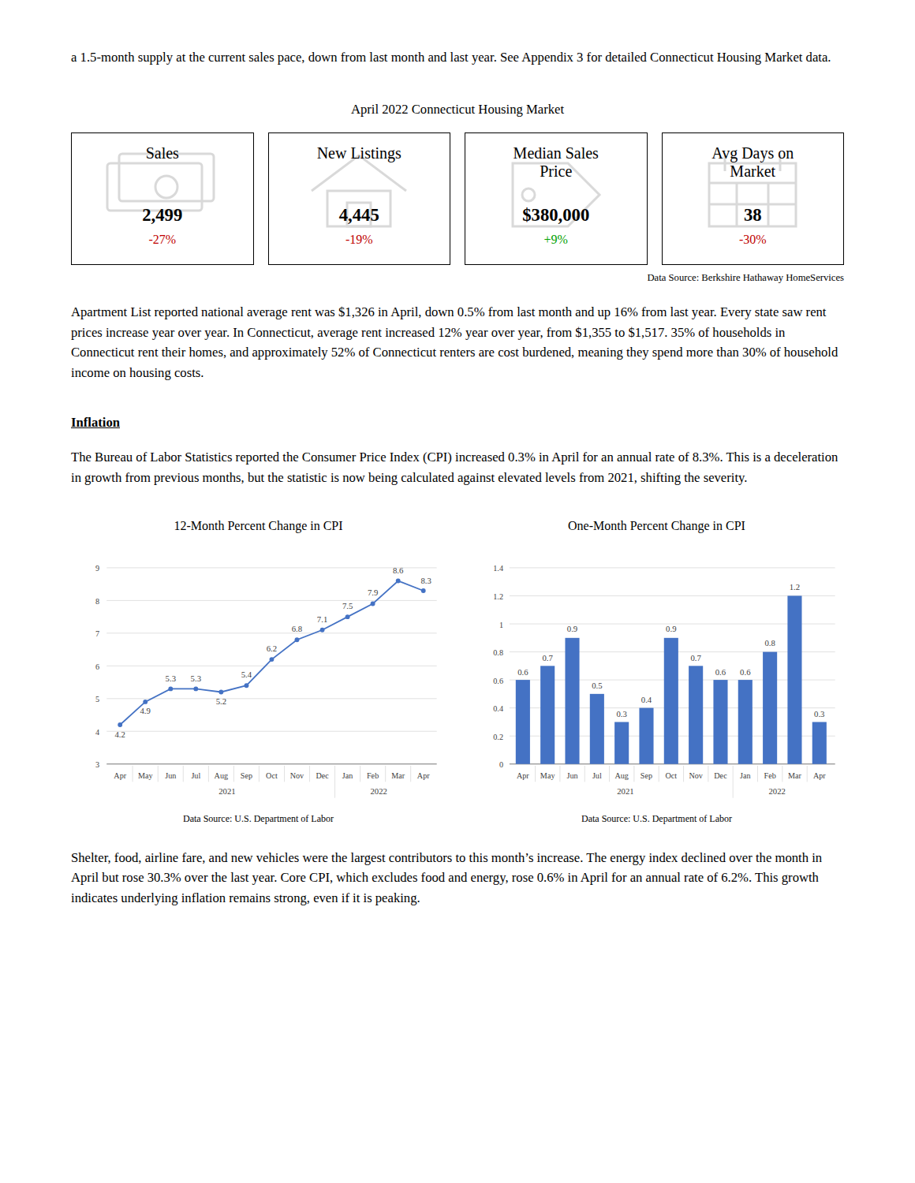a 1.5-month supply at the current sales pace, down from last month and last year. See Appendix 3 for detailed Connecticut Housing Market data.
April 2022 Connecticut Housing Market
Sales
2,499
-27%
New Listings
4,445
-19%
Median Sales
Price
$380,000
+9%
Avg Days on
Market
38
-30%
Data Source: Berkshire Hathaway HomeServices
Apartment List reported national average rent was $1,326 in April, down 0.5% from last month and up 16% from last year. Every state saw rent prices increase year over year. In Connecticut, average rent increased 12% year over year, from $1,355 to $1,517. 35% of households in Connecticut rent their homes, and approximately 52% of Connecticut renters are cost burdened, meaning they spend more than 30% of household income on housing costs.
Inflation
The Bureau of Labor Statistics reported the Consumer Price Index (CPI) increased 0.3% in April for an annual rate of 8.3%. This is a deceleration in growth from previous months, but the statistic is now being calculated against elevated levels from 2021, shifting the severity.
12-Month Percent Change in CPI
9 8 7 6 5 4 3 4.2 4.9 5.3 5.3 5.2 5.4 6.2 6.8 7.1 7.5 7.9 8.6 8.3 Apr May Jun Jul Aug Sep Oct Nov Dec Jan Feb Mar Apr 2021 2022
Data Source: U.S. Department of Labor
One-Month Percent Change in CPI
1.4 1.2 1 0.8 0.6 0.4 0.2 0 0.6 0.7 0.9 0.5 0.3 0.4 0.9 0.7 0.6 0.6 0.8 1.2 0.3 Apr May Jun Jul Aug Sep Oct Nov Dec Jan Feb Mar Apr 2021 2022
Data Source: U.S. Department of Labor
Shelter, food, airline fare, and new vehicles were the largest contributors to this month’s increase. The energy index declined over the month in April but rose 30.3% over the last year. Core CPI, which excludes food and energy, rose 0.6% in April for an annual rate of 6.2%. This growth indicates underlying inflation remains strong, even if it is peaking.